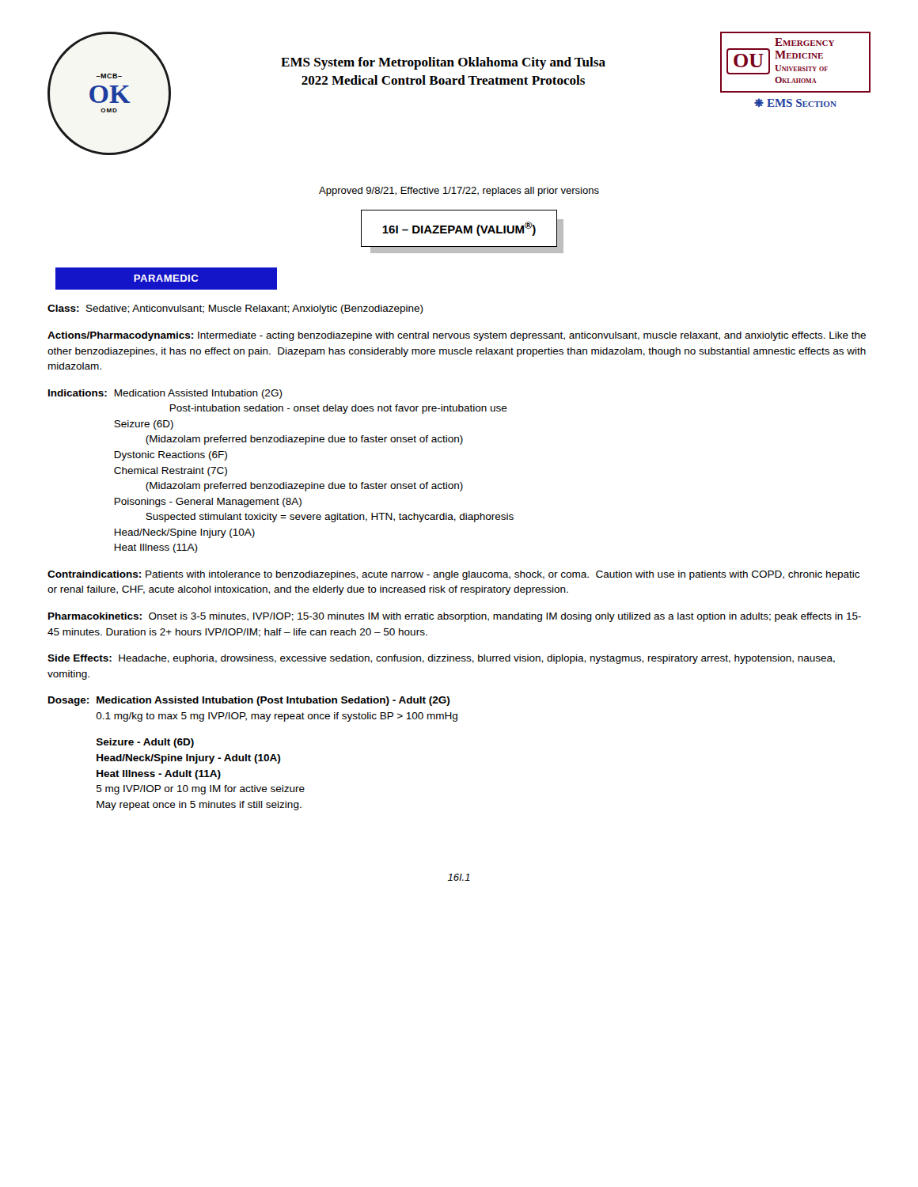–MCB–
OK
OMD
EMS System for Metropolitan Oklahoma City and Tulsa
2022 Medical Control Board Treatment Protocols
OU
Emergency
Medicine
University of Oklahoma
❋ EMS Section
Approved 9/8/21, Effective 1/17/22, replaces all prior versions
16I – DIAZEPAM (VALIUM®)
PARAMEDIC
Class: Sedative; Anticonvulsant; Muscle Relaxant; Anxiolytic (Benzodiazepine)
Actions/Pharmacodynamics: Intermediate - acting benzodiazepine with central nervous system depressant, anticonvulsant, muscle relaxant, and anxiolytic effects. Like the other benzodiazepines, it has no effect on pain. Diazepam has considerably more muscle relaxant properties than midazolam, though no substantial amnestic effects as with midazolam.
Indications:
Medication Assisted Intubation (2G)
Post-intubation sedation - onset delay does not favor pre-intubation use
Seizure (6D)
(Midazolam preferred benzodiazepine due to faster onset of action)
Dystonic Reactions (6F)
Chemical Restraint (7C)
(Midazolam preferred benzodiazepine due to faster onset of action)
Poisonings - General Management (8A)
Suspected stimulant toxicity = severe agitation, HTN, tachycardia, diaphoresis
Head/Neck/Spine Injury (10A)
Heat Illness (11A)
Contraindications: Patients with intolerance to benzodiazepines, acute narrow - angle glaucoma, shock, or coma. Caution with use in patients with COPD, chronic hepatic or renal failure, CHF, acute alcohol intoxication, and the elderly due to increased risk of respiratory depression.
Pharmacokinetics: Onset is 3-5 minutes, IVP/IOP; 15-30 minutes IM with erratic absorption, mandating IM dosing only utilized as a last option in adults; peak effects in 15-45 minutes. Duration is 2+ hours IVP/IOP/IM; half – life can reach 20 – 50 hours.
Side Effects: Headache, euphoria, drowsiness, excessive sedation, confusion, dizziness, blurred vision, diplopia, nystagmus, respiratory arrest, hypotension, nausea, vomiting.
Dosage:
Medication Assisted Intubation (Post Intubation Sedation) - Adult (2G)
0.1 mg/kg to max 5 mg IVP/IOP, may repeat once if systolic BP > 100 mmHg
Seizure - Adult (6D)
Head/Neck/Spine Injury - Adult (10A)
Heat Illness - Adult (11A)
5 mg IVP/IOP or 10 mg IM for active seizure
May repeat once in 5 minutes if still seizing.
16I.1